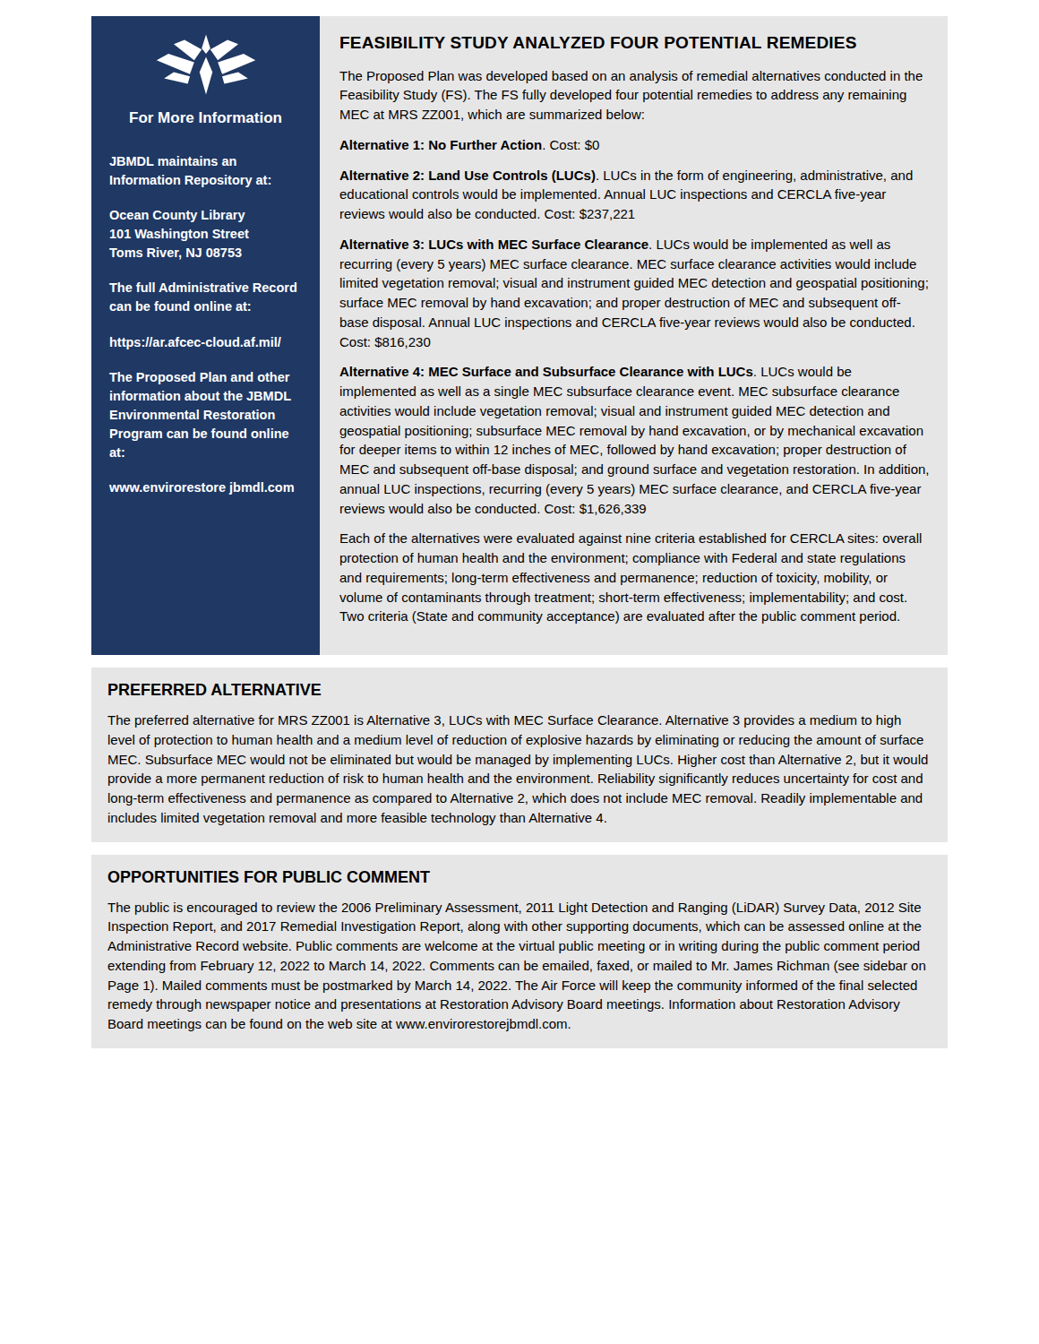For More Information
JBMDL maintains an Information Repository at:
Ocean County Library
101 Washington Street
Toms River, NJ 08753
The full Administrative Record can be found online at:
https://ar.afcec-cloud.af.mil/
The Proposed Plan and other information about the JBMDL Environmental Restoration Program can be found online at:
www.envirorestore jbmdl.com
FEASIBILITY STUDY ANALYZED FOUR POTENTIAL REMEDIES
The Proposed Plan was developed based on an analysis of remedial alternatives conducted in the Feasibility Study (FS). The FS fully developed four potential remedies to address any remaining MEC at MRS ZZ001, which are summarized below:
Alternative 1: No Further Action. Cost: $0
Alternative 2: Land Use Controls (LUCs). LUCs in the form of engineering, administrative, and educational controls would be implemented. Annual LUC inspections and CERCLA five-year reviews would also be conducted. Cost: $237,221
Alternative 3: LUCs with MEC Surface Clearance. LUCs would be implemented as well as recurring (every 5 years) MEC surface clearance. MEC surface clearance activities would include limited vegetation removal; visual and instrument guided MEC detection and geospatial positioning; surface MEC removal by hand excavation; and proper destruction of MEC and subsequent off-base disposal. Annual LUC inspections and CERCLA five-year reviews would also be conducted. Cost: $816,230
Alternative 4: MEC Surface and Subsurface Clearance with LUCs. LUCs would be implemented as well as a single MEC subsurface clearance event. MEC subsurface clearance activities would include vegetation removal; visual and instrument guided MEC detection and geospatial positioning; subsurface MEC removal by hand excavation, or by mechanical excavation for deeper items to within 12 inches of MEC, followed by hand excavation; proper destruction of MEC and subsequent off-base disposal; and ground surface and vegetation restoration. In addition, annual LUC inspections, recurring (every 5 years) MEC surface clearance, and CERCLA five-year reviews would also be conducted. Cost: $1,626,339
Each of the alternatives were evaluated against nine criteria established for CERCLA sites: overall protection of human health and the environment; compliance with Federal and state regulations and requirements; long-term effectiveness and permanence; reduction of toxicity, mobility, or volume of contaminants through treatment; short-term effectiveness; implementability; and cost. Two criteria (State and community acceptance) are evaluated after the public comment period.
PREFERRED ALTERNATIVE
The preferred alternative for MRS ZZ001 is Alternative 3, LUCs with MEC Surface Clearance. Alternative 3 provides a medium to high level of protection to human health and a medium level of reduction of explosive hazards by eliminating or reducing the amount of surface MEC. Subsurface MEC would not be eliminated but would be managed by implementing LUCs. Higher cost than Alternative 2, but it would provide a more permanent reduction of risk to human health and the environment. Reliability significantly reduces uncertainty for cost and long-term effectiveness and permanence as compared to Alternative 2, which does not include MEC removal. Readily implementable and includes limited vegetation removal and more feasible technology than Alternative 4.
OPPORTUNITIES FOR PUBLIC COMMENT
The public is encouraged to review the 2006 Preliminary Assessment, 2011 Light Detection and Ranging (LiDAR) Survey Data, 2012 Site Inspection Report, and 2017 Remedial Investigation Report, along with other supporting documents, which can be assessed online at the Administrative Record website. Public comments are welcome at the virtual public meeting or in writing during the public comment period extending from February 12, 2022 to March 14, 2022. Comments can be emailed, faxed, or mailed to Mr. James Richman (see sidebar on Page 1). Mailed comments must be postmarked by March 14, 2022. The Air Force will keep the community informed of the final selected remedy through newspaper notice and presentations at Restoration Advisory Board meetings. Information about Restoration Advisory Board meetings can be found on the web site at www.envirorestorejbmdl.com.